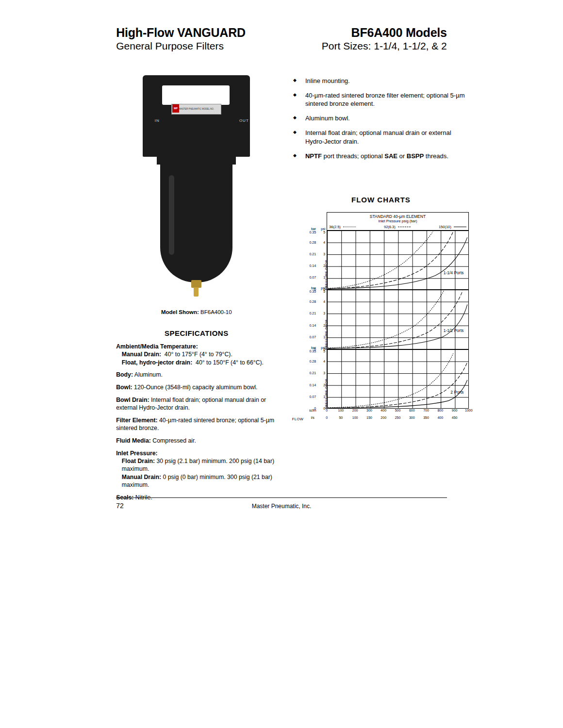High-Flow VANGUARD
General Purpose Filters
BF6A400 Models
Port Sizes: 1-1/4, 1-1/2, & 2
IN OUT
MASTER PNEUMATIC MODEL NO.
MP
Model Shown: BF6A400-10
SPECIFICATIONS
Ambient/Media Temperature: Manual Drain: 40° to 175°F (4° to 79°C). Float, hydro-jector drain: 40° to 150°F (4° to 66°C).
Body: Aluminum.
Bowl: 120-Ounce (3548-ml) capacity aluminum bowl.
Bowl Drain: Internal float drain; optional manual drain or external Hydro-Jector drain.
Filter Element: 40-µm-rated sintered bronze; optional 5-µm sintered bronze.
Fluid Media: Compressed air.
Inlet Pressure: Float Drain: 30 psig (2.1 bar) minimum. 200 psig (14 bar) maximum. Manual Drain: 0 psig (0 bar) minimum. 300 psig (21 bar) maximum.
Seals: Nitrile.
Inline mounting.
40-µm-rated sintered bronze filter element; optional 5-µm sintered bronze element.
Aluminum bowl.
Internal float drain; optional manual drain or external Hydro-Jector drain.
NPTF port threads; optional SAE or BSPP threads.
FLOW CHARTS
STANDARD 40-µm ELEMENT
Inlet Pressure psig (bar)
36(2.5) 92(6.3) 150(10)
bar
0.35 psi
5 0.28 4 0.21 3 0.14 2 0.07 1 0 0
PRESSURE DROP
1-1/4 Ports
bar
0.35 psi
5 0.28 4 0.21 3 0.14 2 0.07 1 0 0
PRESSURE DROP
1-1/2 Ports
bar
0.35 psi
5 0.28 4 0.21 3 0.14 2 0.07 1 0 0
PRESSURE DROP
2 Ports
scfm 0 100 200 300 400 500 600 700 800 900 1000
l/s FLOW 0 50 100 150 200 250 300 350 400 450
72
Master Pneumatic, Inc.